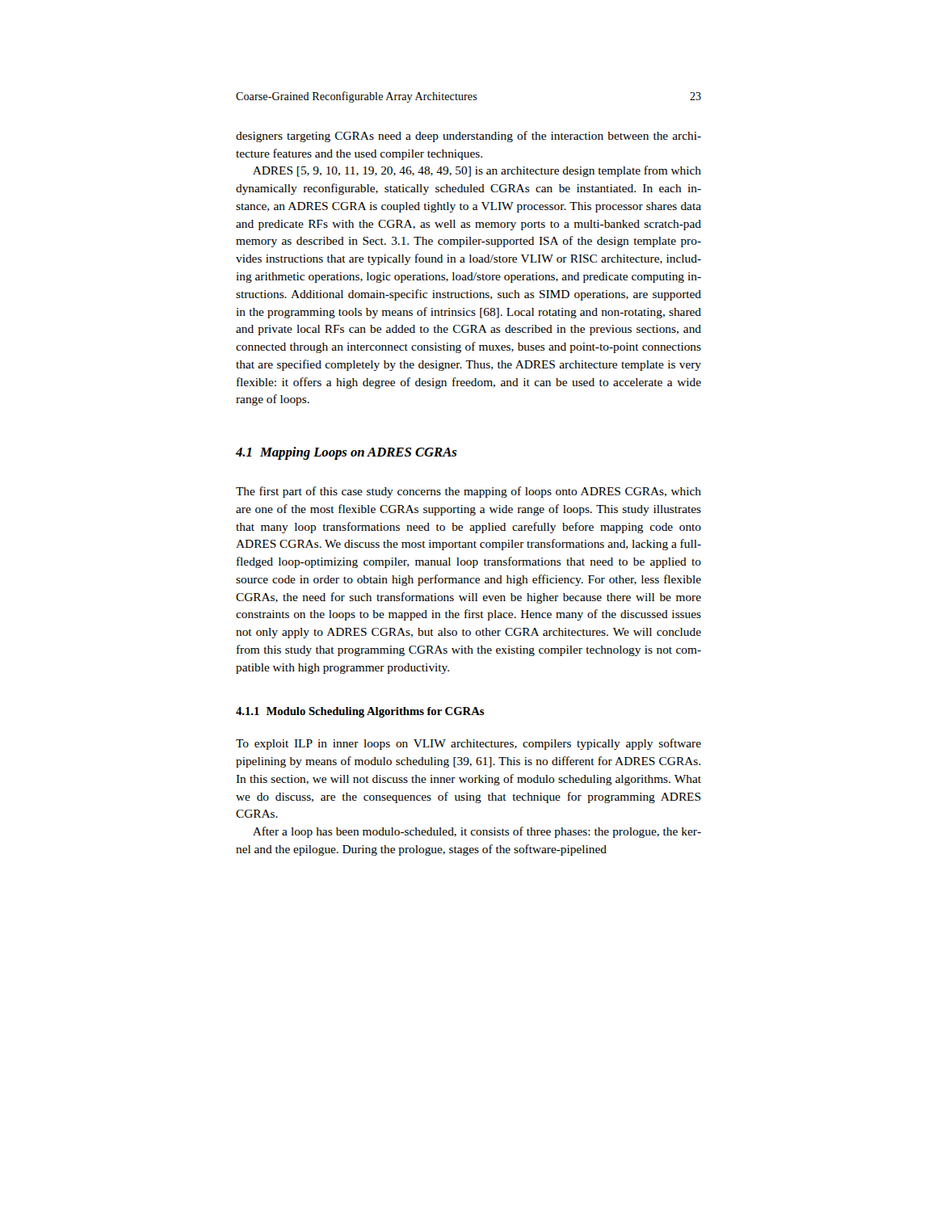Coarse-Grained Reconfigurable Array Architectures 23
designers targeting CGRAs need a deep understanding of the interaction between the architecture features and the used compiler techniques.
ADRES [5, 9, 10, 11, 19, 20, 46, 48, 49, 50] is an architecture design template from which dynamically reconfigurable, statically scheduled CGRAs can be instantiated. In each instance, an ADRES CGRA is coupled tightly to a VLIW processor. This processor shares data and predicate RFs with the CGRA, as well as memory ports to a multi-banked scratch-pad memory as described in Sect. 3.1. The compiler-supported ISA of the design template provides instructions that are typically found in a load/store VLIW or RISC architecture, including arithmetic operations, logic operations, load/store operations, and predicate computing instructions. Additional domain-specific instructions, such as SIMD operations, are supported in the programming tools by means of intrinsics [68]. Local rotating and non-rotating, shared and private local RFs can be added to the CGRA as described in the previous sections, and connected through an interconnect consisting of muxes, buses and point-to-point connections that are specified completely by the designer. Thus, the ADRES architecture template is very flexible: it offers a high degree of design freedom, and it can be used to accelerate a wide range of loops.
4.1 Mapping Loops on ADRES CGRAs
The first part of this case study concerns the mapping of loops onto ADRES CGRAs, which are one of the most flexible CGRAs supporting a wide range of loops. This study illustrates that many loop transformations need to be applied carefully before mapping code onto ADRES CGRAs. We discuss the most important compiler transformations and, lacking a full-fledged loop-optimizing compiler, manual loop transformations that need to be applied to source code in order to obtain high performance and high efficiency. For other, less flexible CGRAs, the need for such transformations will even be higher because there will be more constraints on the loops to be mapped in the first place. Hence many of the discussed issues not only apply to ADRES CGRAs, but also to other CGRA architectures. We will conclude from this study that programming CGRAs with the existing compiler technology is not compatible with high programmer productivity.
4.1.1 Modulo Scheduling Algorithms for CGRAs
To exploit ILP in inner loops on VLIW architectures, compilers typically apply software pipelining by means of modulo scheduling [39, 61]. This is no different for ADRES CGRAs. In this section, we will not discuss the inner working of modulo scheduling algorithms. What we do discuss, are the consequences of using that technique for programming ADRES CGRAs.
After a loop has been modulo-scheduled, it consists of three phases: the prologue, the kernel and the epilogue. During the prologue, stages of the software-pipelined